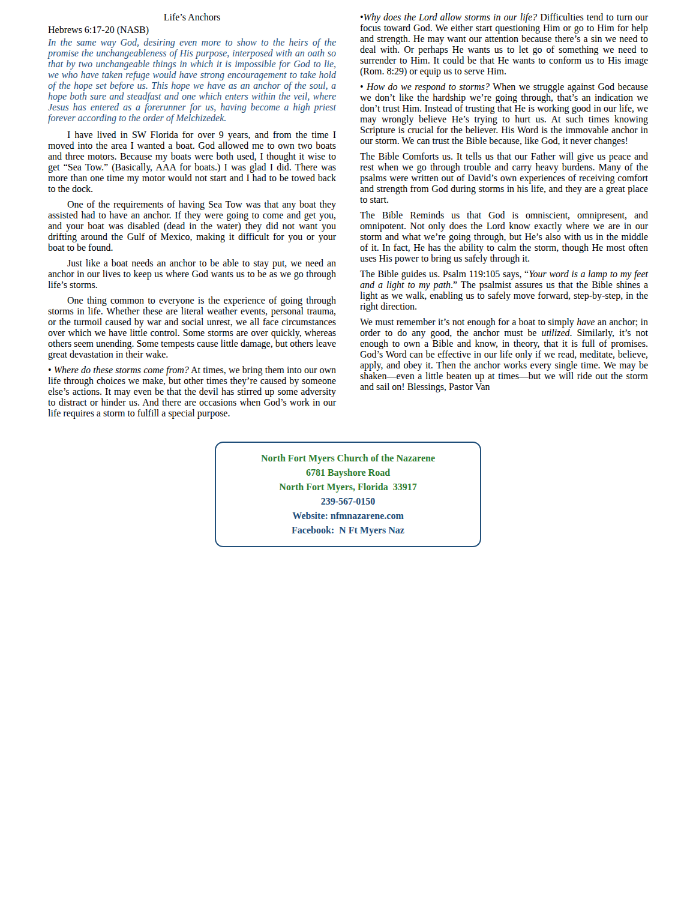Life’s Anchors
Hebrews 6:17-20 (NASB)
In the same way God, desiring even more to show to the heirs of the promise the unchangeableness of His purpose, interposed with an oath so that by two unchangeable things in which it is impossible for God to lie, we who have taken refuge would have strong encouragement to take hold of the hope set before us. This hope we have as an anchor of the soul, a hope both sure and steadfast and one which enters within the veil, where Jesus has entered as a forerunner for us, having become a high priest forever according to the order of Melchizedek.
I have lived in SW Florida for over 9 years, and from the time I moved into the area I wanted a boat. God allowed me to own two boats and three motors. Because my boats were both used, I thought it wise to get “Sea Tow.” (Basically, AAA for boats.) I was glad I did. There was more than one time my motor would not start and I had to be towed back to the dock.
One of the requirements of having Sea Tow was that any boat they assisted had to have an anchor. If they were going to come and get you, and your boat was disabled (dead in the water) they did not want you drifting around the Gulf of Mexico, making it difficult for you or your boat to be found.
Just like a boat needs an anchor to be able to stay put, we need an anchor in our lives to keep us where God wants us to be as we go through life’s storms.
One thing common to everyone is the experience of going through storms in life. Whether these are literal weather events, personal trauma, or the turmoil caused by war and social unrest, we all face circumstances over which we have little control. Some storms are over quickly, whereas others seem unending. Some tempests cause little damage, but others leave great devastation in their wake.
• Where do these storms come from? At times, we bring them into our own life through choices we make, but other times they’re caused by someone else’s actions. It may even be that the devil has stirred up some adversity to distract or hinder us. And there are occasions when God’s work in our life requires a storm to fulfill a special purpose.
•Why does the Lord allow storms in our life? Difficulties tend to turn our focus toward God. We either start questioning Him or go to Him for help and strength. He may want our attention because there’s a sin we need to deal with. Or perhaps He wants us to let go of something we need to surrender to Him. It could be that He wants to conform us to His image (Rom. 8:29) or equip us to serve Him.
• How do we respond to storms? When we struggle against God because we don’t like the hardship we’re going through, that’s an indication we don’t trust Him. Instead of trusting that He is working good in our life, we may wrongly believe He’s trying to hurt us. At such times knowing Scripture is crucial for the believer. His Word is the immovable anchor in our storm. We can trust the Bible because, like God, it never changes!
The Bible Comforts us. It tells us that our Father will give us peace and rest when we go through trouble and carry heavy burdens. Many of the psalms were written out of David’s own experiences of receiving comfort and strength from God during storms in his life, and they are a great place to start.
The Bible Reminds us that God is omniscient, omnipresent, and omnipotent. Not only does the Lord know exactly where we are in our storm and what we’re going through, but He’s also with us in the middle of it. In fact, He has the ability to calm the storm, though He most often uses His power to bring us safely through it.
The Bible guides us. Psalm 119:105 says, “Your word is a lamp to my feet and a light to my path.” The psalmist assures us that the Bible shines a light as we walk, enabling us to safely move forward, step-by-step, in the right direction.
We must remember it’s not enough for a boat to simply have an anchor; in order to do any good, the anchor must be utilized. Similarly, it’s not enough to own a Bible and know, in theory, that it is full of promises. God’s Word can be effective in our life only if we read, meditate, believe, apply, and obey it. Then the anchor works every single time. We may be shaken—even a little beaten up at times—but we will ride out the storm and sail on! Blessings, Pastor Van
North Fort Myers Church of the Nazarene
6781 Bayshore Road
North Fort Myers, Florida 33917
239-567-0150
Website: nfmnazarene.com
Facebook: N Ft Myers Naz